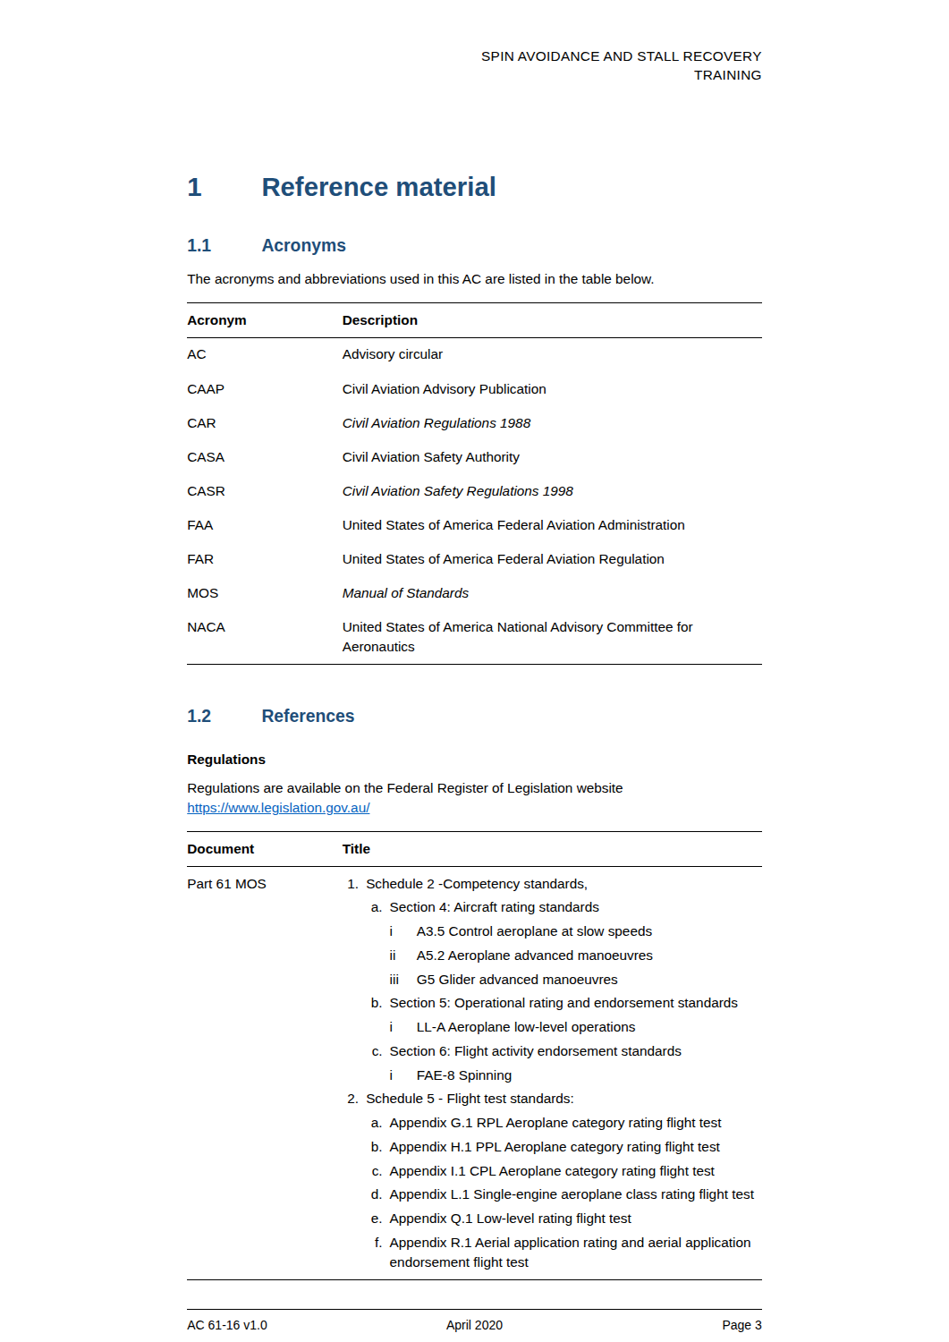SPIN AVOIDANCE AND STALL RECOVERY
TRAINING
1 Reference material
1.1 Acronyms
The acronyms and abbreviations used in this AC are listed in the table below.
| Acronym | Description |
| --- | --- |
| AC | Advisory circular |
| CAAP | Civil Aviation Advisory Publication |
| CAR | Civil Aviation Regulations 1988 |
| CASA | Civil Aviation Safety Authority |
| CASR | Civil Aviation Safety Regulations 1998 |
| FAA | United States of America Federal Aviation Administration |
| FAR | United States of America Federal Aviation Regulation |
| MOS | Manual of Standards |
| NACA | United States of America National Advisory Committee for Aeronautics |
1.2 References
Regulations
Regulations are available on the Federal Register of Legislation website https://www.legislation.gov.au/
| Document | Title |
| --- | --- |
| Part 61 MOS | Schedule 2 -Competency standards, Section 4: Aircraft rating standards i A3.5 Control aeroplane at slow speeds ii A5.2 Aeroplane advanced manoeuvres iii G5 Glider advanced manoeuvres Section 5: Operational rating and endorsement standards i LL-A Aeroplane low-level operations Section 6: Flight activity endorsement standards i FAE-8 Spinning Schedule 5 - Flight test standards: Appendix G.1 RPL Aeroplane category rating flight test Appendix H.1 PPL Aeroplane category rating flight test Appendix I.1 CPL Aeroplane category rating flight test Appendix L.1 Single-engine aeroplane class rating flight test Appendix Q.1 Low-level rating flight test Appendix R.1 Aerial application rating and aerial application endorsement flight test |
AC 61-16 v1.0
April 2020
Page 3